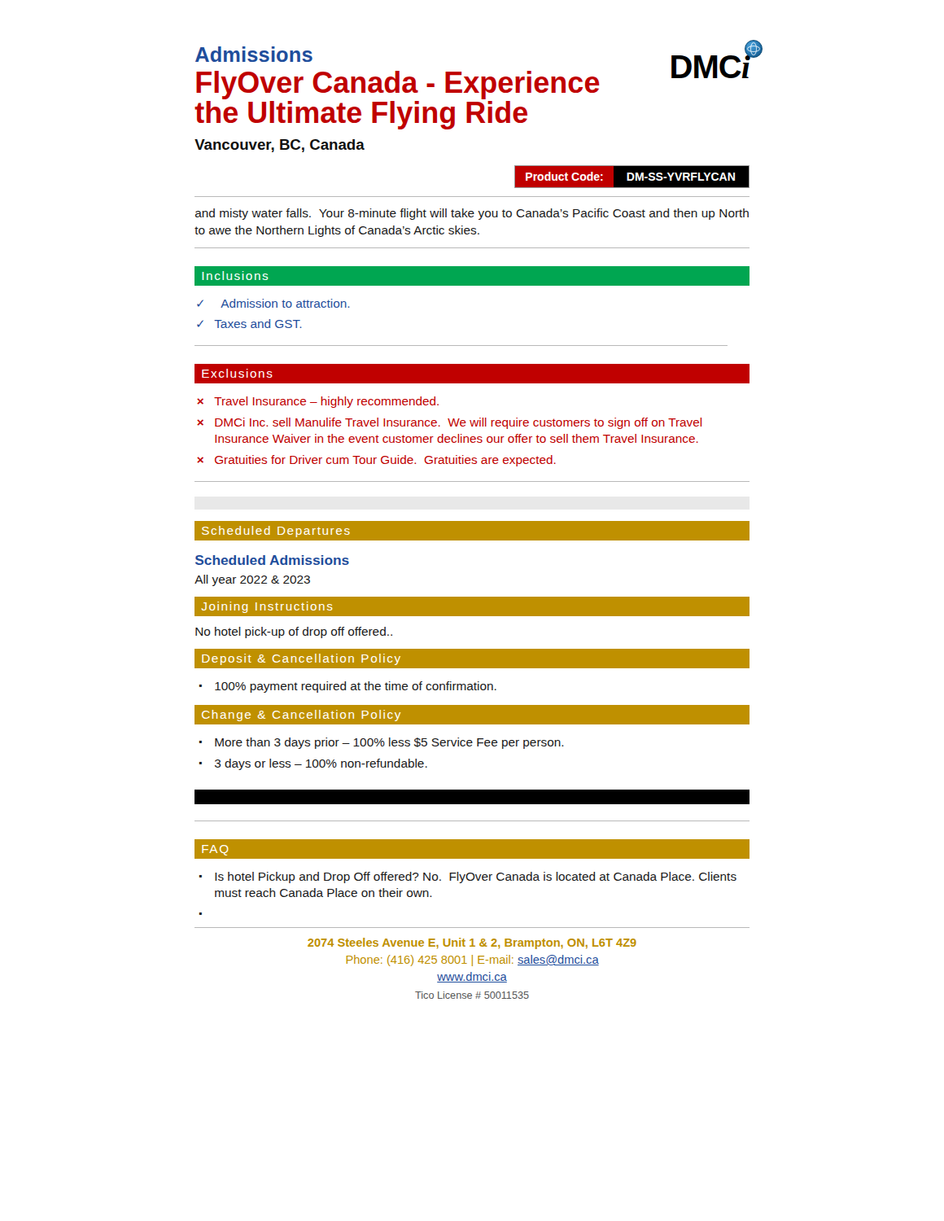Admissions
FlyOver Canada - Experience the Ultimate Flying Ride
Vancouver, BC, Canada
DMCi
Product Code:
DM-SS-YVRFLYCAN
and misty water falls. Your 8-minute flight will take you to Canada’s Pacific Coast and then up North to awe the Northern Lights of Canada’s Arctic skies.
Inclusions
✓Admission to attraction.
✓Taxes and GST.
Exclusions
×Travel Insurance – highly recommended.
×DMCi Inc. sell Manulife Travel Insurance. We will require customers to sign off on Travel Insurance Waiver in the event customer declines our offer to sell them Travel Insurance.
×Gratuities for Driver cum Tour Guide. Gratuities are expected.
Scheduled Departures
Scheduled Admissions
All year 2022 & 2023
Joining Instructions
No hotel pick-up of drop off offered..
Deposit & Cancellation Policy
▪100% payment required at the time of confirmation.
Change & Cancellation Policy
▪More than 3 days prior – 100% less $5 Service Fee per person.
▪3 days or less – 100% non-refundable.
FAQ
▪Is hotel Pickup and Drop Off offered? No. FlyOver Canada is located at Canada Place. Clients must reach Canada Place on their own.
▪
2074 Steeles Avenue E, Unit 1 & 2, Brampton, ON, L6T 4Z9
Phone: (416) 425 8001 | E-mail: sales@dmci.ca
www.dmci.ca
Tico License # 50011535